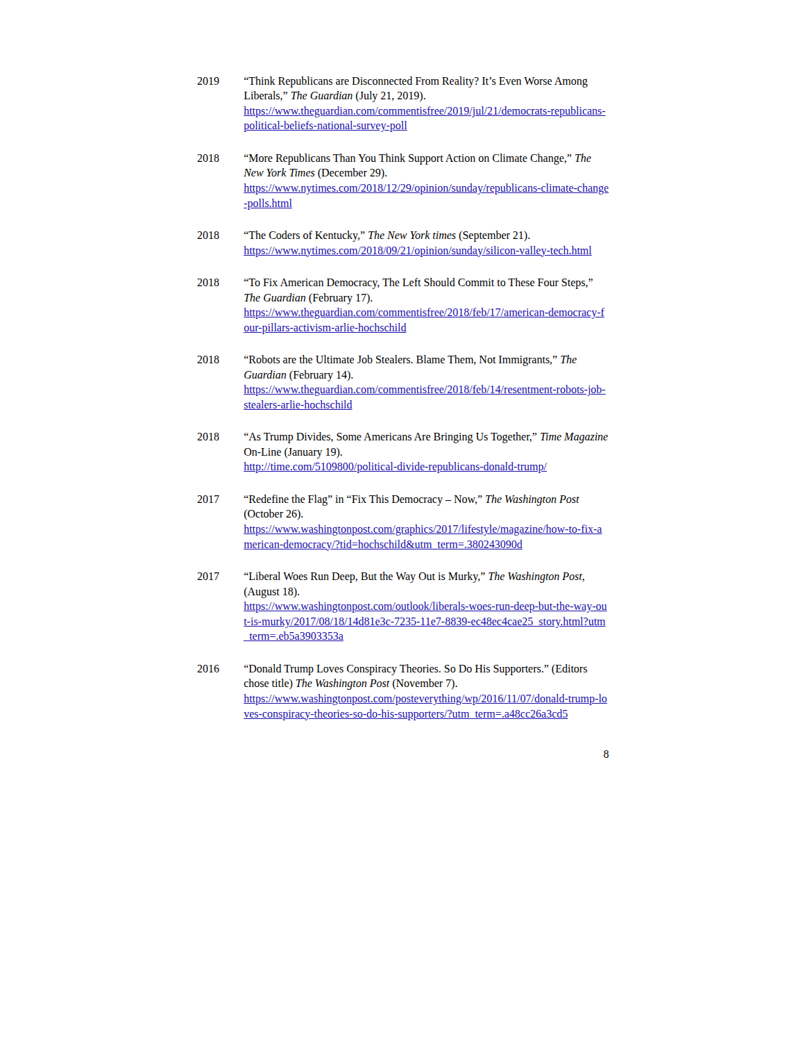2019
“Think Republicans are Disconnected From Reality? It’s Even Worse Among Liberals,” The Guardian (July 21, 2019).
https://www.theguardian.com/commentisfree/2019/jul/21/democrats-republicans-political-beliefs-national-survey-poll
2018
“More Republicans Than You Think Support Action on Climate Change,” The New York Times (December 29).
https://www.nytimes.com/2018/12/29/opinion/sunday/republicans-climate-change-polls.html
2018
“The Coders of Kentucky,” The New York times (September 21).
https://www.nytimes.com/2018/09/21/opinion/sunday/silicon-valley-tech.html
2018
“To Fix American Democracy, The Left Should Commit to These Four Steps,” The Guardian (February 17).
https://www.theguardian.com/commentisfree/2018/feb/17/american-democracy-four-pillars-activism-arlie-hochschild
2018
“Robots are the Ultimate Job Stealers. Blame Them, Not Immigrants,” The Guardian (February 14).
https://www.theguardian.com/commentisfree/2018/feb/14/resentment-robots-job-stealers-arlie-hochschild
2018
“As Trump Divides, Some Americans Are Bringing Us Together,” Time Magazine On-Line (January 19).
http://time.com/5109800/political-divide-republicans-donald-trump/
2017
“Redefine the Flag” in “Fix This Democracy – Now,” The Washington Post (October 26).
https://www.washingtonpost.com/graphics/2017/lifestyle/magazine/how-to-fix-american-democracy/?tid=hochschild&utm_term=.380243090d
2017
“Liberal Woes Run Deep, But the Way Out is Murky,” The Washington Post, (August 18).
https://www.washingtonpost.com/outlook/liberals-woes-run-deep-but-the-way-out-is-murky/2017/08/18/14d81e3c-7235-11e7-8839-ec48ec4cae25_story.html?utm_term=.eb5a3903353a
2016
“Donald Trump Loves Conspiracy Theories. So Do His Supporters.” (Editors chose title) The Washington Post (November 7).
https://www.washingtonpost.com/posteverything/wp/2016/11/07/donald-trump-loves-conspiracy-theories-so-do-his-supporters/?utm_term=.a48cc26a3cd5
8